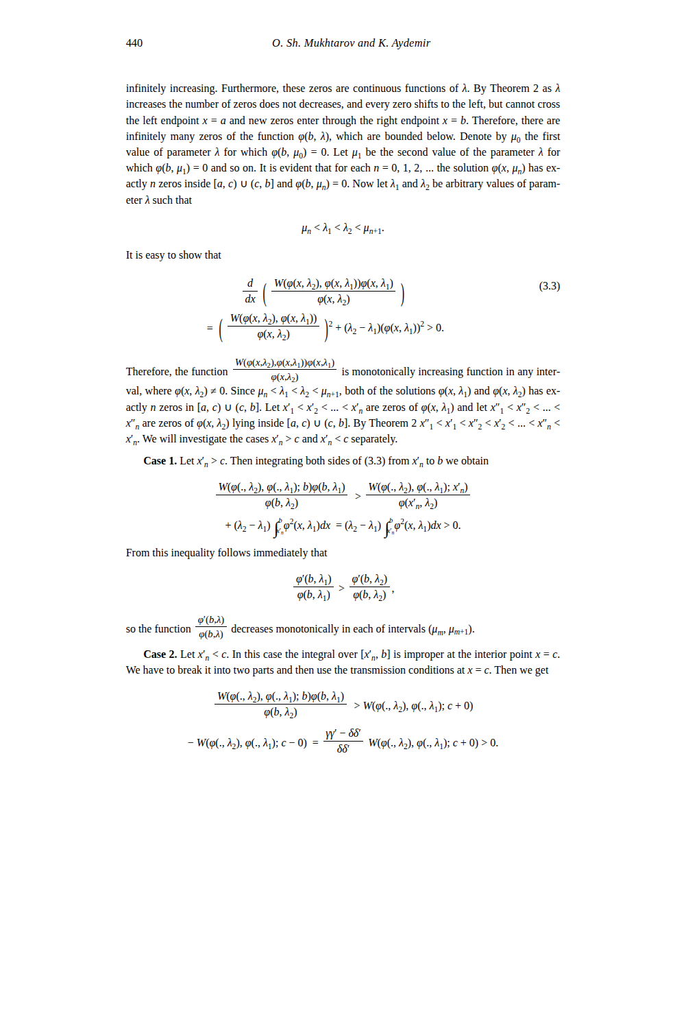440 O. Sh. Mukhtarov and K. Aydemir
infinitely increasing. Furthermore, these zeros are continuous functions of λ. By Theorem 2 as λ increases the number of zeros does not decreases, and every zero shifts to the left, but cannot cross the left endpoint x = a and new zeros enter through the right endpoint x = b. Therefore, there are infinitely many zeros of the function φ(b, λ), which are bounded below. Denote by μ0 the first value of parameter λ for which φ(b, μ0) = 0. Let μ1 be the second value of the parameter λ for which φ(b, μ1) = 0 and so on. It is evident that for each n = 0, 1, 2, ... the solution φ(x, μn) has exactly n zeros inside [a, c) ∪ (c, b] and φ(b, μn) = 0. Now let λ1 and λ2 be arbitrary values of parameter λ such that
μn < λ1 < λ2 < μn+1.
It is easy to show that
(3.3)
ddx ( W(φ(x, λ2), φ(x, λ1))φ(x, λ1) φ(x, λ2) )
=
( W(φ(x, λ2), φ(x, λ1)) φ(x, λ2) )2 + (λ2 − λ1)(φ(x, λ1))2 > 0.
Therefore, the function W(φ(x,λ2),φ(x,λ1))φ(x,λ1) φ(x,λ2) is monotonically increasing function in any interval, where φ(x, λ2) ≠ 0. Since μn < λ1 < λ2 < μn+1, both of the solutions φ(x, λ1) and φ(x, λ2) has exactly n zeros in [a, c) ∪ (c, b]. Let x′1 < x′2 < ... < x′n are zeros of φ(x, λ1) and let x″1 < x″2 < ... < x″n are zeros of φ(x, λ2) lying inside [a, c) ∪ (c, b]. By Theorem 2 x″1 < x′1 < x″2 < x′2 < ... < x″n < x′n. We will investigate the cases x′n > c and x′n < c separately.
Case 1. Let x′n > c. Then integrating both sides of (3.3) from x′n to b we obtain
W(φ(., λ2), φ(., λ1); b)φ(b, λ1) φ(b, λ2)
> W(φ(., λ2), φ(., λ1); x′n) φ(x′n, λ2)
+ (λ2 − λ1) ∫bx′n φ2(x, λ1)dx
= (λ2 − λ1) ∫bx′n φ2(x, λ1)dx > 0.
From this inequality follows immediately that
φ′(b, λ1) φ(b, λ1) > φ′(b, λ2) φ(b, λ2),
so the function φ′(b,λ) φ(b,λ) decreases monotonically in each of intervals (μm, μm+1).
Case 2. Let x′n < c. In this case the integral over [x′n, b] is improper at the interior point x = c. We have to break it into two parts and then use the transmission conditions at x = c. Then we get
W(φ(., λ2), φ(., λ1); b)φ(b, λ1) φ(b, λ2)
> W(φ(., λ2), φ(., λ1); c + 0)
− W(φ(., λ2), φ(., λ1); c − 0)
= γγ′ − δδ′δδ′ W(φ(., λ2), φ(., λ1); c + 0) > 0.